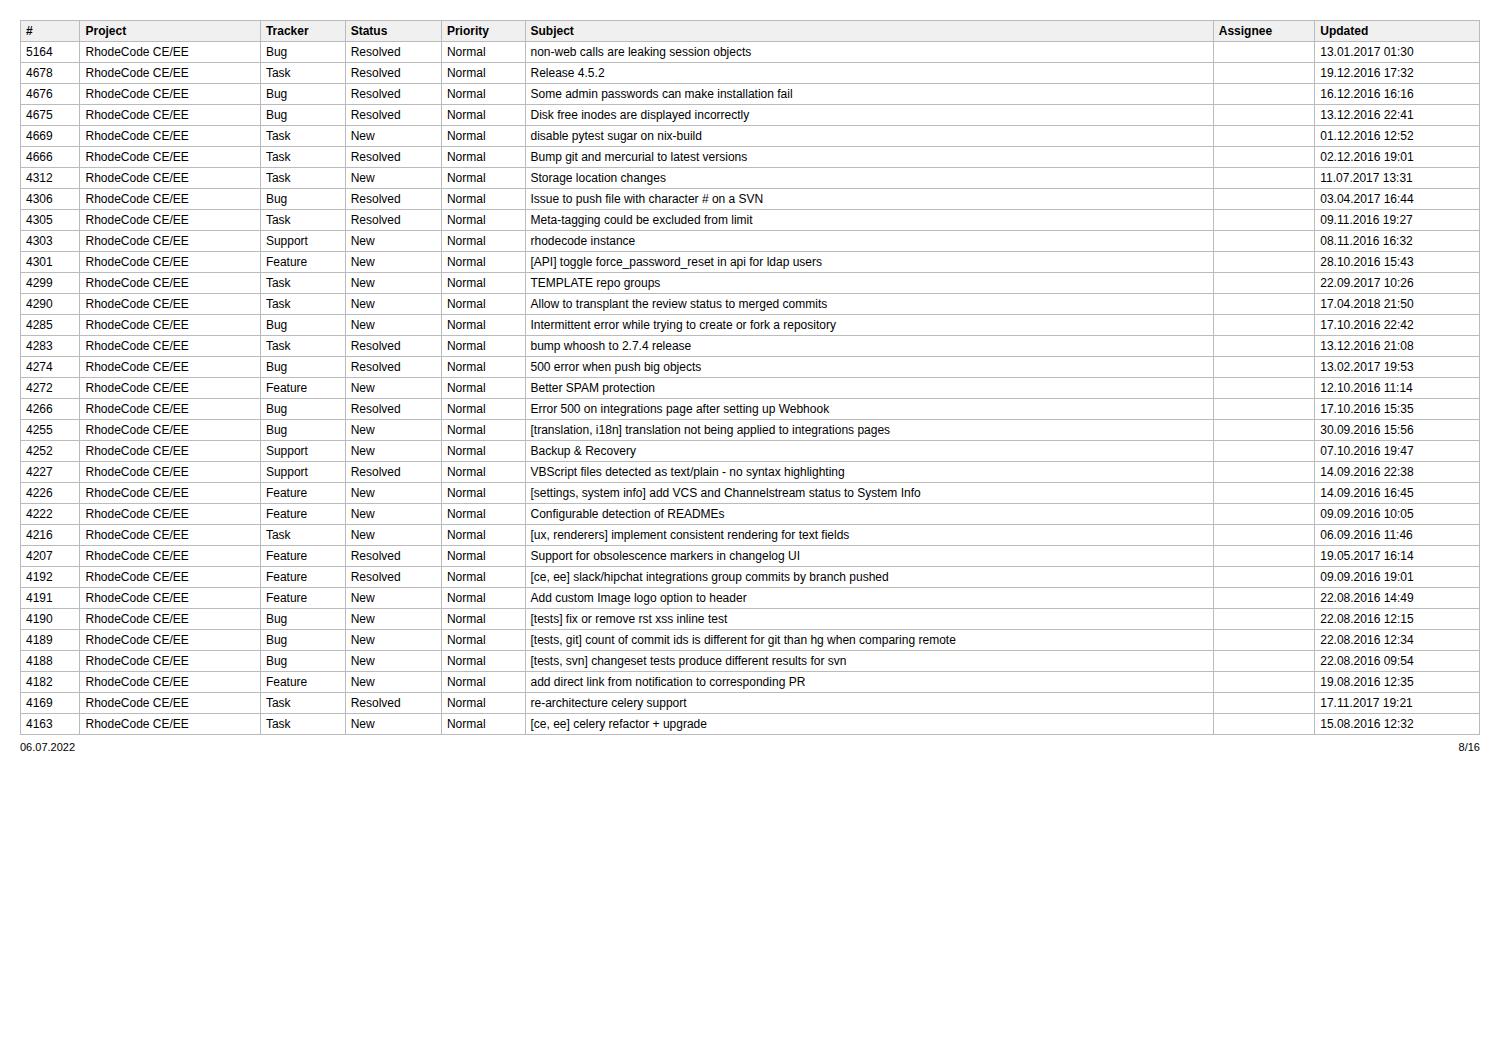| # | Project | Tracker | Status | Priority | Subject | Assignee | Updated |
| --- | --- | --- | --- | --- | --- | --- | --- |
| 5164 | RhodeCode CE/EE | Bug | Resolved | Normal | non-web calls are leaking session objects | | 13.01.2017 01:30 |
| 4678 | RhodeCode CE/EE | Task | Resolved | Normal | Release 4.5.2 | | 19.12.2016 17:32 |
| 4676 | RhodeCode CE/EE | Bug | Resolved | Normal | Some admin passwords can make installation fail | | 16.12.2016 16:16 |
| 4675 | RhodeCode CE/EE | Bug | Resolved | Normal | Disk free inodes are displayed incorrectly | | 13.12.2016 22:41 |
| 4669 | RhodeCode CE/EE | Task | New | Normal | disable pytest sugar on nix-build | | 01.12.2016 12:52 |
| 4666 | RhodeCode CE/EE | Task | Resolved | Normal | Bump git and mercurial to latest versions | | 02.12.2016 19:01 |
| 4312 | RhodeCode CE/EE | Task | New | Normal | Storage location changes | | 11.07.2017 13:31 |
| 4306 | RhodeCode CE/EE | Bug | Resolved | Normal | Issue to push file with character # on a SVN | | 03.04.2017 16:44 |
| 4305 | RhodeCode CE/EE | Task | Resolved | Normal | Meta-tagging could be excluded from limit | | 09.11.2016 19:27 |
| 4303 | RhodeCode CE/EE | Support | New | Normal | rhodecode instance | | 08.11.2016 16:32 |
| 4301 | RhodeCode CE/EE | Feature | New | Normal | [API] toggle force_password_reset in api for ldap users | | 28.10.2016 15:43 |
| 4299 | RhodeCode CE/EE | Task | New | Normal | TEMPLATE repo groups | | 22.09.2017 10:26 |
| 4290 | RhodeCode CE/EE | Task | New | Normal | Allow to transplant the review status to merged commits | | 17.04.2018 21:50 |
| 4285 | RhodeCode CE/EE | Bug | New | Normal | Intermittent error while trying to create or fork a repository | | 17.10.2016 22:42 |
| 4283 | RhodeCode CE/EE | Task | Resolved | Normal | bump whoosh to 2.7.4 release | | 13.12.2016 21:08 |
| 4274 | RhodeCode CE/EE | Bug | Resolved | Normal | 500 error when push big objects | | 13.02.2017 19:53 |
| 4272 | RhodeCode CE/EE | Feature | New | Normal | Better SPAM protection | | 12.10.2016 11:14 |
| 4266 | RhodeCode CE/EE | Bug | Resolved | Normal | Error 500 on integrations page after setting up Webhook | | 17.10.2016 15:35 |
| 4255 | RhodeCode CE/EE | Bug | New | Normal | [translation, i18n] translation not being applied to integrations pages | | 30.09.2016 15:56 |
| 4252 | RhodeCode CE/EE | Support | New | Normal | Backup & Recovery | | 07.10.2016 19:47 |
| 4227 | RhodeCode CE/EE | Support | Resolved | Normal | VBScript files detected as text/plain - no syntax highlighting | | 14.09.2016 22:38 |
| 4226 | RhodeCode CE/EE | Feature | New | Normal | [settings, system info] add VCS and Channelstream status to System Info | | 14.09.2016 16:45 |
| 4222 | RhodeCode CE/EE | Feature | New | Normal | Configurable detection of READMEs | | 09.09.2016 10:05 |
| 4216 | RhodeCode CE/EE | Task | New | Normal | [ux, renderers] implement consistent rendering for text fields | | 06.09.2016 11:46 |
| 4207 | RhodeCode CE/EE | Feature | Resolved | Normal | Support for obsolescence markers in changelog UI | | 19.05.2017 16:14 |
| 4192 | RhodeCode CE/EE | Feature | Resolved | Normal | [ce, ee] slack/hipchat integrations group commits by branch pushed | | 09.09.2016 19:01 |
| 4191 | RhodeCode CE/EE | Feature | New | Normal | Add custom Image logo option to header | | 22.08.2016 14:49 |
| 4190 | RhodeCode CE/EE | Bug | New | Normal | [tests] fix or remove rst xss inline test | | 22.08.2016 12:15 |
| 4189 | RhodeCode CE/EE | Bug | New | Normal | [tests, git] count of commit ids is different for git than hg when comparing remote | | 22.08.2016 12:34 |
| 4188 | RhodeCode CE/EE | Bug | New | Normal | [tests, svn] changeset tests produce different results for svn | | 22.08.2016 09:54 |
| 4182 | RhodeCode CE/EE | Feature | New | Normal | add direct link from notification to corresponding PR | | 19.08.2016 12:35 |
| 4169 | RhodeCode CE/EE | Task | Resolved | Normal | re-architecture celery support | | 17.11.2017 19:21 |
| 4163 | RhodeCode CE/EE | Task | New | Normal | [ce, ee] celery refactor + upgrade | | 15.08.2016 12:32 |
06.07.2022 8/16